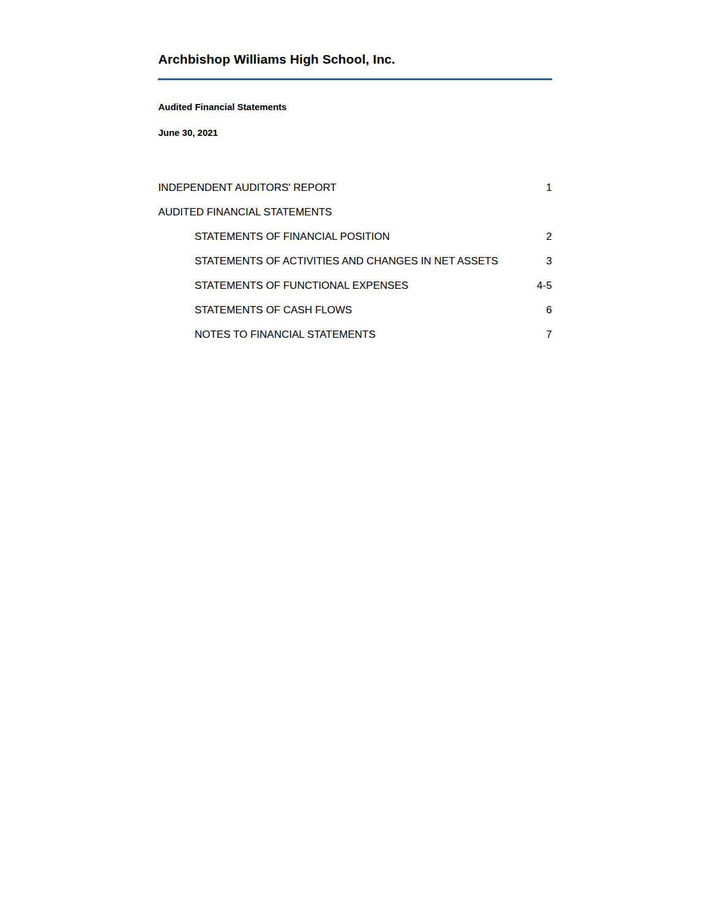Archbishop Williams High School, Inc.
Audited Financial Statements
June 30, 2021
| INDEPENDENT AUDITORS' REPORT | 1 |
| AUDITED FINANCIAL STATEMENTS | |
| STATEMENTS OF FINANCIAL POSITION | 2 |
| STATEMENTS OF ACTIVITIES AND CHANGES IN NET ASSETS | 3 |
| STATEMENTS OF FUNCTIONAL EXPENSES | 4-5 |
| STATEMENTS OF CASH FLOWS | 6 |
| NOTES TO FINANCIAL STATEMENTS | 7 |